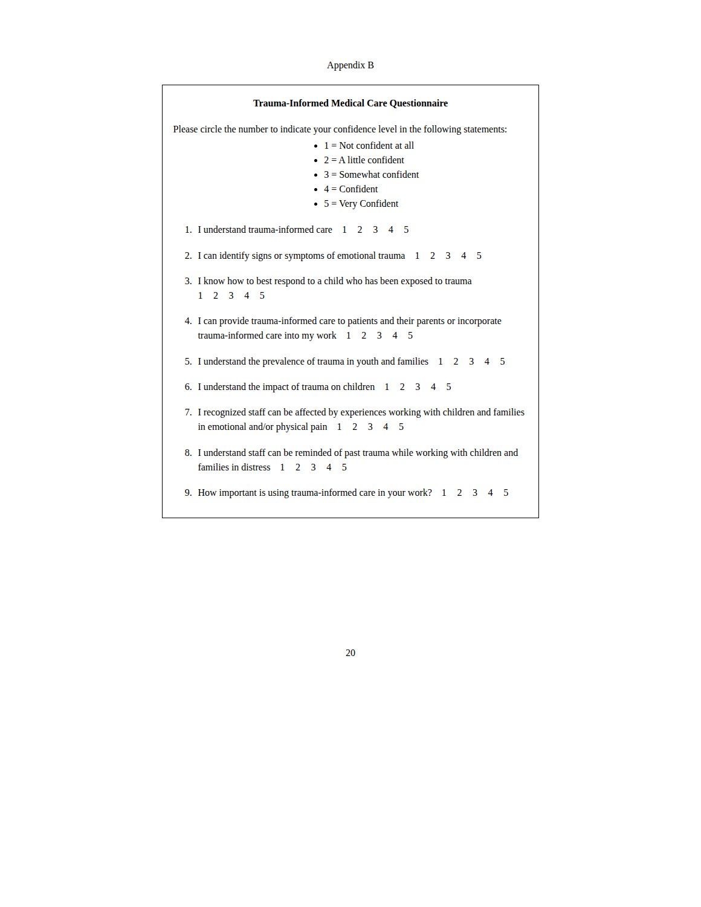Appendix B
Trauma-Informed Medical Care Questionnaire
Please circle the number to indicate your confidence level in the following statements:
1 = Not confident at all
2 = A little confident
3 = Somewhat confident
4 = Confident
5 = Very Confident
I understand trauma-informed care 12345
I can identify signs or symptoms of emotional trauma 12345
I know how to best respond to a child who has been exposed to trauma 12345
I can provide trauma-informed care to patients and their parents or incorporate trauma-informed care into my work 12345
I understand the prevalence of trauma in youth and families 12345
I understand the impact of trauma on children 12345
I recognized staff can be affected by experiences working with children and families in emotional and/or physical pain 12345
I understand staff can be reminded of past trauma while working with children and families in distress 12345
How important is using trauma-informed care in your work? 12345
20